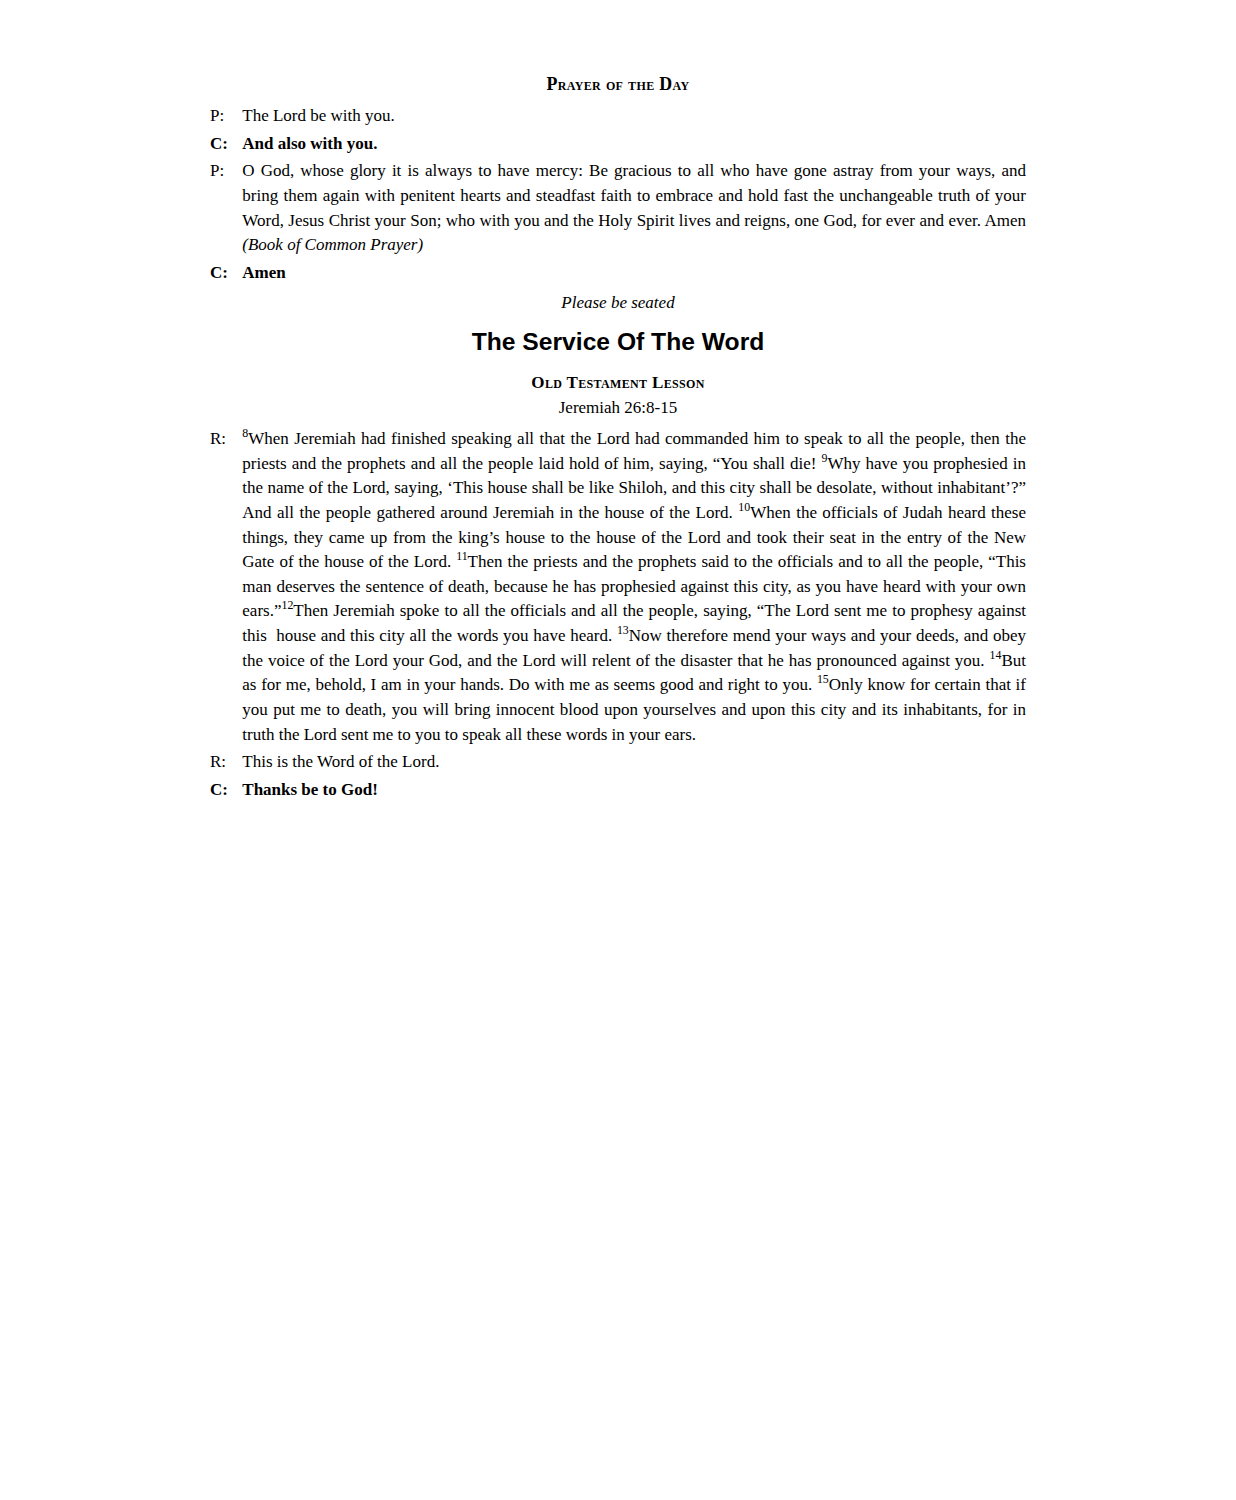Prayer of the Day
P: The Lord be with you.
C: And also with you.
P: O God, whose glory it is always to have mercy: Be gracious to all who have gone astray from your ways, and bring them again with penitent hearts and steadfast faith to embrace and hold fast the unchangeable truth of your Word, Jesus Christ your Son; who with you and the Holy Spirit lives and reigns, one God, for ever and ever. Amen (Book of Common Prayer)
C: Amen
Please be seated
The Service Of The Word
Old Testament Lesson
Jeremiah 26:8-15
R: 8When Jeremiah had finished speaking all that the Lord had commanded him to speak to all the people, then the priests and the prophets and all the people laid hold of him, saying, “You shall die! 9Why have you prophesied in the name of the Lord, saying, ‘This house shall be like Shiloh, and this city shall be desolate, without inhabitant’?” And all the people gathered around Jeremiah in the house of the Lord. 10When the officials of Judah heard these things, they came up from the king’s house to the house of the Lord and took their seat in the entry of the New Gate of the house of the Lord. 11Then the priests and the prophets said to the officials and to all the people, “This man deserves the sentence of death, because he has prophesied against this city, as you have heard with your own ears.”12Then Jeremiah spoke to all the officials and all the people, saying, “The Lord sent me to prophesy against this house and this city all the words you have heard. 13Now therefore mend your ways and your deeds, and obey the voice of the Lord your God, and the Lord will relent of the disaster that he has pronounced against you. 14But as for me, behold, I am in your hands. Do with me as seems good and right to you. 15Only know for certain that if you put me to death, you will bring innocent blood upon yourselves and upon this city and its inhabitants, for in truth the Lord sent me to you to speak all these words in your ears.
R: This is the Word of the Lord.
C: Thanks be to God!